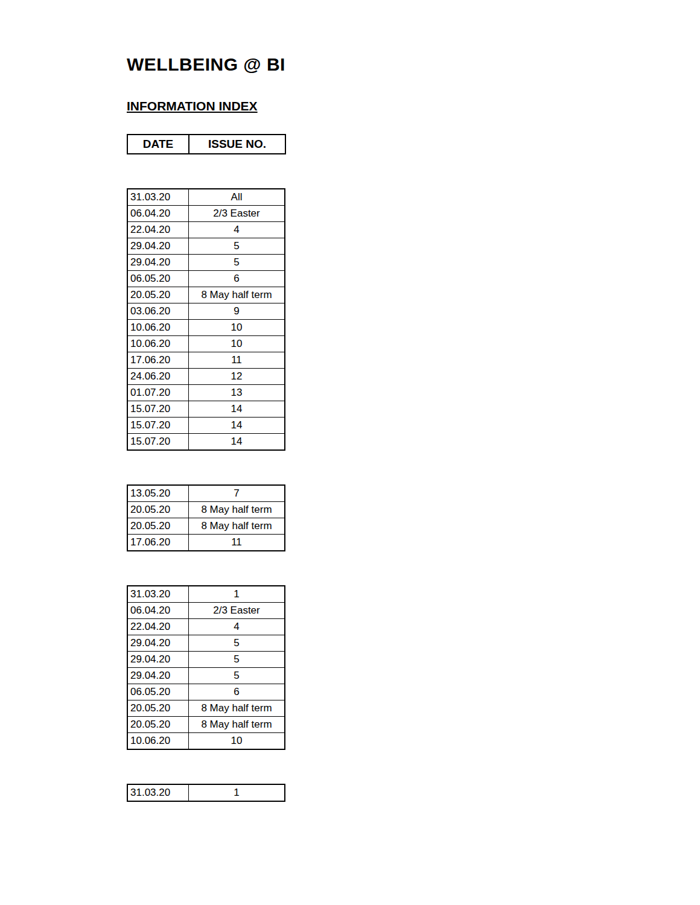WELLBEING @ BI
INFORMATION INDEX
| DATE | ISSUE NO. |
| 31.03.20 | All |
| 06.04.20 | 2/3 Easter |
| 22.04.20 | 4 |
| 29.04.20 | 5 |
| 29.04.20 | 5 |
| 06.05.20 | 6 |
| 20.05.20 | 8 May half term |
| 03.06.20 | 9 |
| 10.06.20 | 10 |
| 10.06.20 | 10 |
| 17.06.20 | 11 |
| 24.06.20 | 12 |
| 01.07.20 | 13 |
| 15.07.20 | 14 |
| 15.07.20 | 14 |
| 15.07.20 | 14 |
| 13.05.20 | 7 |
| 20.05.20 | 8 May half term |
| 20.05.20 | 8 May half term |
| 17.06.20 | 11 |
| 31.03.20 | 1 |
| 06.04.20 | 2/3 Easter |
| 22.04.20 | 4 |
| 29.04.20 | 5 |
| 29.04.20 | 5 |
| 29.04.20 | 5 |
| 06.05.20 | 6 |
| 20.05.20 | 8 May half term |
| 20.05.20 | 8 May half term |
| 10.06.20 | 10 |
| 31.03.20 | 1 |